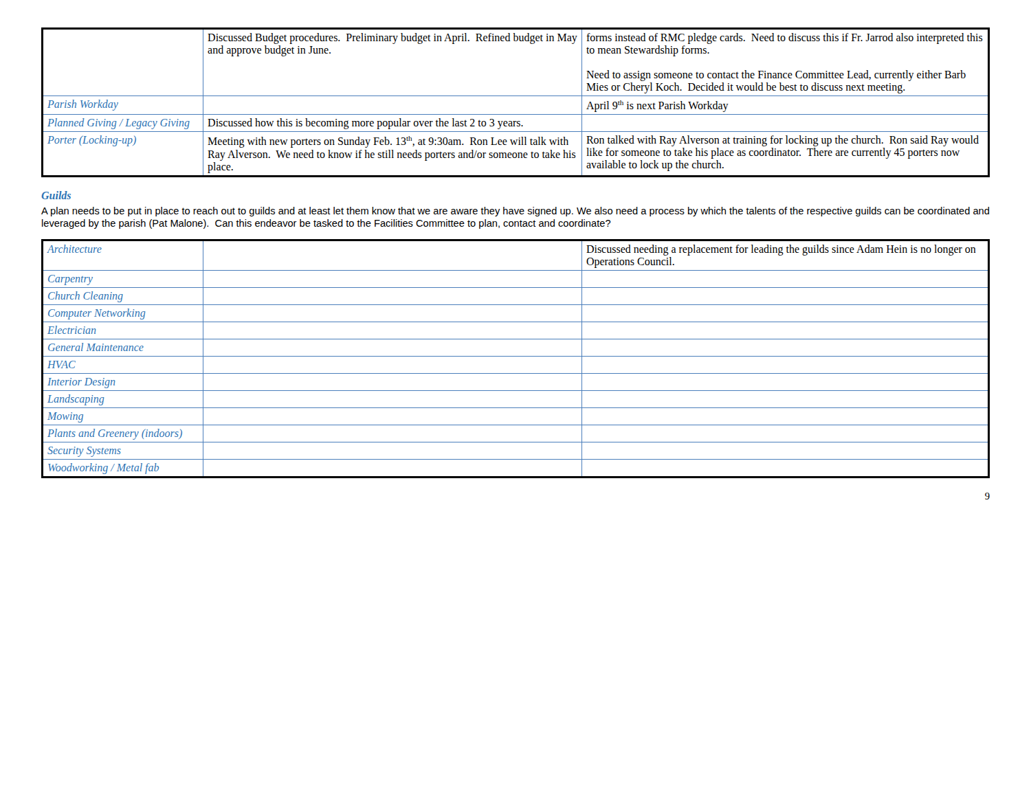| | Discussed Budget procedures. Preliminary budget in April. Refined budget in May and approve budget in June. | forms instead of RMC pledge cards. Need to discuss this if Fr. Jarrod also interpreted this to mean Stewardship forms. Need to assign someone to contact the Finance Committee Lead, currently either Barb Mies or Cheryl Koch. Decided it would be best to discuss next meeting. |
| Parish Workday | | April 9 th is next Parish Workday |
| Planned Giving / Legacy Giving | Discussed how this is becoming more popular over the last 2 to 3 years. | |
| Porter (Locking-up) | Meeting with new porters on Sunday Feb. 13 th , at 9:30am. Ron Lee will talk with Ray Alverson. We need to know if he still needs porters and/or someone to take his place. | Ron talked with Ray Alverson at training for locking up the church. Ron said Ray would like for someone to take his place as coordinator. There are currently 45 porters now available to lock up the church. |
Guilds
A plan needs to be put in place to reach out to guilds and at least let them know that we are aware they have signed up. We also need a process by which the talents of the respective guilds can be coordinated and leveraged by the parish (Pat Malone). Can this endeavor be tasked to the Facilities Committee to plan, contact and coordinate?
| Architecture | | Discussed needing a replacement for leading the guilds since Adam Hein is no longer on Operations Council. |
| Carpentry | | |
| Church Cleaning | | |
| Computer Networking | | |
| Electrician | | |
| General Maintenance | | |
| HVAC | | |
| Interior Design | | |
| Landscaping | | |
| Mowing | | |
| Plants and Greenery (indoors) | | |
| Security Systems | | |
| Woodworking / Metal fab | | |
9